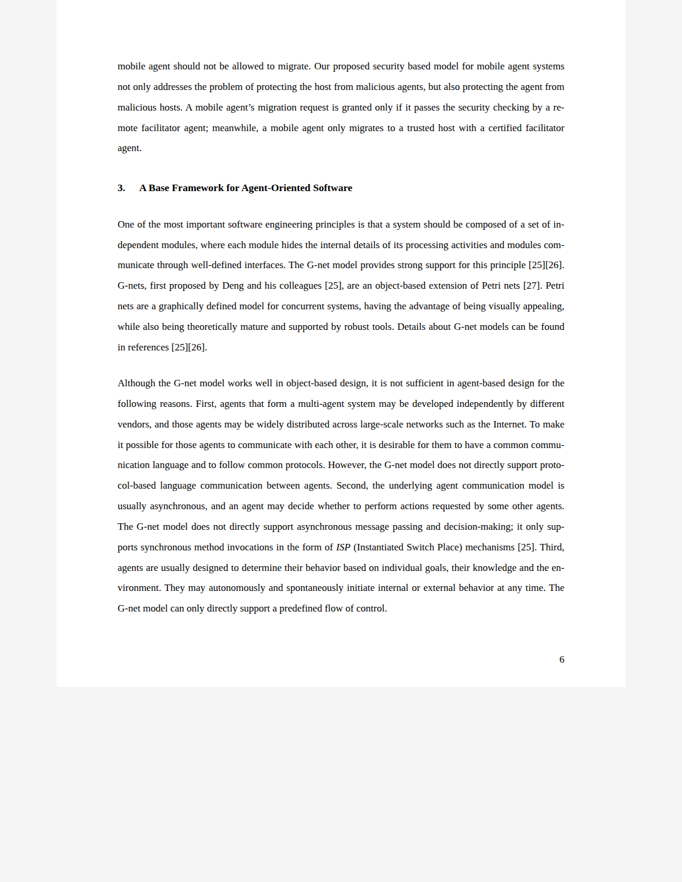mobile agent should not be allowed to migrate. Our proposed security based model for mobile agent systems not only addresses the problem of protecting the host from malicious agents, but also protecting the agent from malicious hosts. A mobile agent’s migration request is granted only if it passes the security checking by a remote facilitator agent; meanwhile, a mobile agent only migrates to a trusted host with a certified facilitator agent.
3. A Base Framework for Agent-Oriented Software
One of the most important software engineering principles is that a system should be composed of a set of independent modules, where each module hides the internal details of its processing activities and modules communicate through well-defined interfaces. The G-net model provides strong support for this principle [25][26]. G-nets, first proposed by Deng and his colleagues [25], are an object-based extension of Petri nets [27]. Petri nets are a graphically defined model for concurrent systems, having the advantage of being visually appealing, while also being theoretically mature and supported by robust tools. Details about G-net models can be found in references [25][26].
Although the G-net model works well in object-based design, it is not sufficient in agent-based design for the following reasons. First, agents that form a multi-agent system may be developed independently by different vendors, and those agents may be widely distributed across large-scale networks such as the Internet. To make it possible for those agents to communicate with each other, it is desirable for them to have a common communication language and to follow common protocols. However, the G-net model does not directly support protocol-based language communication between agents. Second, the underlying agent communication model is usually asynchronous, and an agent may decide whether to perform actions requested by some other agents. The G-net model does not directly support asynchronous message passing and decision-making; it only supports synchronous method invocations in the form of ISP (Instantiated Switch Place) mechanisms [25]. Third, agents are usually designed to determine their behavior based on individual goals, their knowledge and the environment. They may autonomously and spontaneously initiate internal or external behavior at any time. The G-net model can only directly support a predefined flow of control.
6